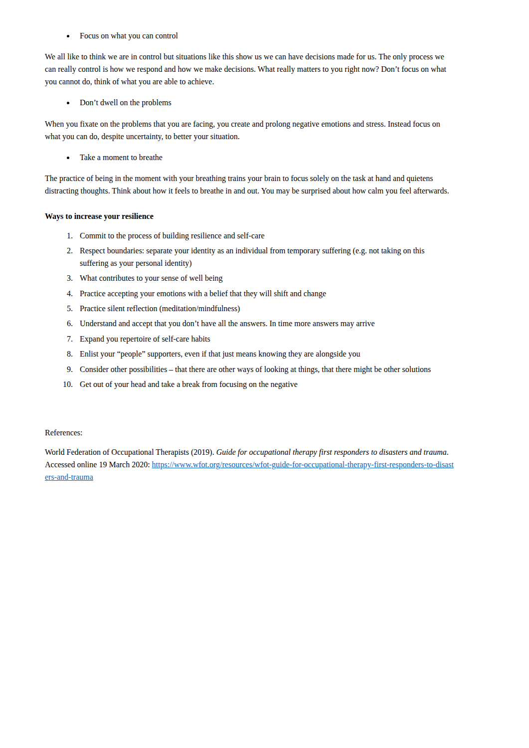Focus on what you can control
We all like to think we are in control but situations like this show us we can have decisions made for us. The only process we can really control is how we respond and how we make decisions. What really matters to you right now? Don’t focus on what you cannot do, think of what you are able to achieve.
Don’t dwell on the problems
When you fixate on the problems that you are facing, you create and prolong negative emotions and stress. Instead focus on what you can do, despite uncertainty, to better your situation.
Take a moment to breathe
The practice of being in the moment with your breathing trains your brain to focus solely on the task at hand and quietens distracting thoughts. Think about how it feels to breathe in and out. You may be surprised about how calm you feel afterwards.
Ways to increase your resilience
Commit to the process of building resilience and self-care
Respect boundaries: separate your identity as an individual from temporary suffering (e.g. not taking on this suffering as your personal identity)
What contributes to your sense of well being
Practice accepting your emotions with a belief that they will shift and change
Practice silent reflection (meditation/mindfulness)
Understand and accept that you don’t have all the answers. In time more answers may arrive
Expand you repertoire of self-care habits
Enlist your “people” supporters, even if that just means knowing they are alongside you
Consider other possibilities – that there are other ways of looking at things, that there might be other solutions
Get out of your head and take a break from focusing on the negative
References:
World Federation of Occupational Therapists (2019). Guide for occupational therapy first responders to disasters and trauma. Accessed online 19 March 2020: https://www.wfot.org/resources/wfot-guide-for-occupational-therapy-first-responders-to-disasters-and-trauma